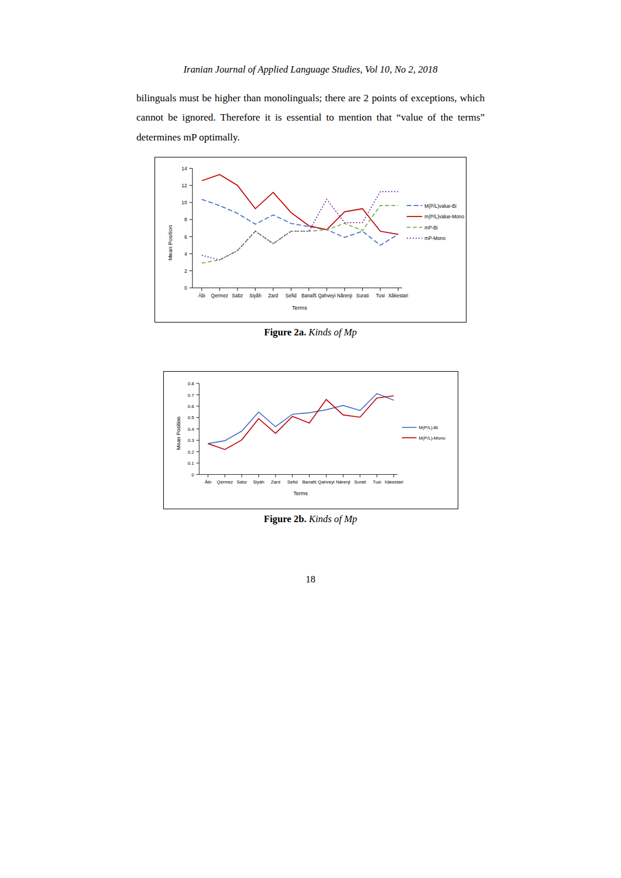Iranian Journal of Applied Language Studies, Vol 10, No 2, 2018
bilinguals must be higher than monolinguals; there are 2 points of exceptions, which cannot be ignored. Therefore it is essential to mention that “value of the terms” determines mP optimally.
14 12 10 8 6 4 2 0 Mean Position Âbi Qermez Sabz Siyâh Zard Sefid Banafš Qahveyi Nârenji Surati Tusi Xâkestari Terms M(P/L)value-Bi m(P/L)value-Mono mP-Bi mP-Mono
Figure 2a. Kinds of Mp
0.8 0.7 0.6 0.5 0.4 0.3 0.2 0.1 0 Mean Position Âbi Qermez Sabz Siyâh Zard Sefid Banafš Qahveyi Nârenji Surati Tusi Xâkestari Terms M(P/L)-Bi M(P/L)-Mono
Figure 2b. Kinds of Mp
18